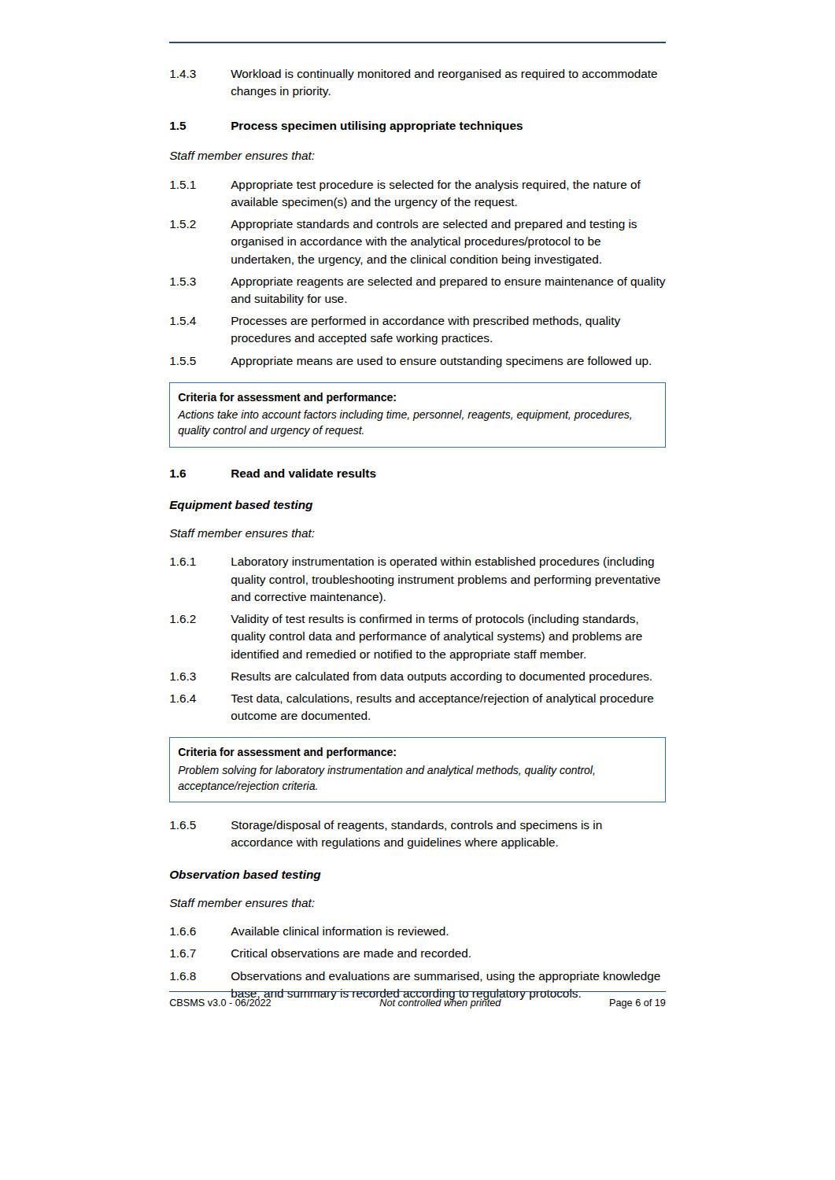1.4.3
Workload is continually monitored and reorganised as required to accommodate changes in priority.
1.5
Process specimen utilising appropriate techniques
Staff member ensures that:
1.5.1
Appropriate test procedure is selected for the analysis required, the nature of available specimen(s) and the urgency of the request.
1.5.2
Appropriate standards and controls are selected and prepared and testing is organised in accordance with the analytical procedures/protocol to be undertaken, the urgency, and the clinical condition being investigated.
1.5.3
Appropriate reagents are selected and prepared to ensure maintenance of quality and suitability for use.
1.5.4
Processes are performed in accordance with prescribed methods, quality procedures and accepted safe working practices.
1.5.5
Appropriate means are used to ensure outstanding specimens are followed up.
Criteria for assessment and performance:
Actions take into account factors including time, personnel, reagents, equipment, procedures, quality control and urgency of request.
1.6
Read and validate results
Equipment based testing
Staff member ensures that:
1.6.1
Laboratory instrumentation is operated within established procedures (including quality control, troubleshooting instrument problems and performing preventative and corrective maintenance).
1.6.2
Validity of test results is confirmed in terms of protocols (including standards, quality control data and performance of analytical systems) and problems are identified and remedied or notified to the appropriate staff member.
1.6.3
Results are calculated from data outputs according to documented procedures.
1.6.4
Test data, calculations, results and acceptance/rejection of analytical procedure outcome are documented.
Criteria for assessment and performance:
Problem solving for laboratory instrumentation and analytical methods, quality control, acceptance/rejection criteria.
1.6.5
Storage/disposal of reagents, standards, controls and specimens is in accordance with regulations and guidelines where applicable.
Observation based testing
Staff member ensures that:
1.6.6
Available clinical information is reviewed.
1.6.7
Critical observations are made and recorded.
1.6.8
Observations and evaluations are summarised, using the appropriate knowledge base, and summary is recorded according to regulatory protocols.
CBSMS v3.0 - 06/2022
Not controlled when printed
Page 6 of 19